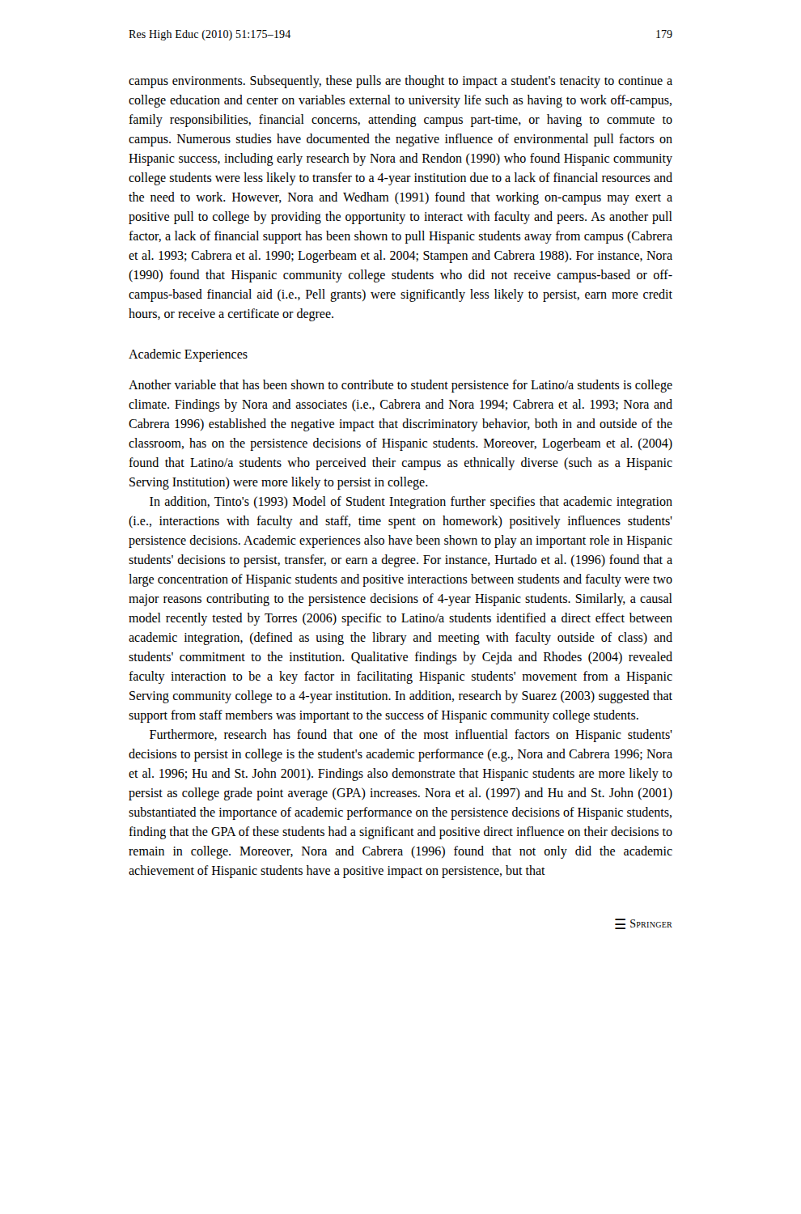Res High Educ (2010) 51:175–194 179
campus environments. Subsequently, these pulls are thought to impact a student's tenacity to continue a college education and center on variables external to university life such as having to work off-campus, family responsibilities, financial concerns, attending campus part-time, or having to commute to campus. Numerous studies have documented the negative influence of environmental pull factors on Hispanic success, including early research by Nora and Rendon (1990) who found Hispanic community college students were less likely to transfer to a 4-year institution due to a lack of financial resources and the need to work. However, Nora and Wedham (1991) found that working on-campus may exert a positive pull to college by providing the opportunity to interact with faculty and peers. As another pull factor, a lack of financial support has been shown to pull Hispanic students away from campus (Cabrera et al. 1993; Cabrera et al. 1990; Logerbeam et al. 2004; Stampen and Cabrera 1988). For instance, Nora (1990) found that Hispanic community college students who did not receive campus-based or off-campus-based financial aid (i.e., Pell grants) were significantly less likely to persist, earn more credit hours, or receive a certificate or degree.
Academic Experiences
Another variable that has been shown to contribute to student persistence for Latino/a students is college climate. Findings by Nora and associates (i.e., Cabrera and Nora 1994; Cabrera et al. 1993; Nora and Cabrera 1996) established the negative impact that discriminatory behavior, both in and outside of the classroom, has on the persistence decisions of Hispanic students. Moreover, Logerbeam et al. (2004) found that Latino/a students who perceived their campus as ethnically diverse (such as a Hispanic Serving Institution) were more likely to persist in college.
In addition, Tinto's (1993) Model of Student Integration further specifies that academic integration (i.e., interactions with faculty and staff, time spent on homework) positively influences students' persistence decisions. Academic experiences also have been shown to play an important role in Hispanic students' decisions to persist, transfer, or earn a degree. For instance, Hurtado et al. (1996) found that a large concentration of Hispanic students and positive interactions between students and faculty were two major reasons contributing to the persistence decisions of 4-year Hispanic students. Similarly, a causal model recently tested by Torres (2006) specific to Latino/a students identified a direct effect between academic integration, (defined as using the library and meeting with faculty outside of class) and students' commitment to the institution. Qualitative findings by Cejda and Rhodes (2004) revealed faculty interaction to be a key factor in facilitating Hispanic students' movement from a Hispanic Serving community college to a 4-year institution. In addition, research by Suarez (2003) suggested that support from staff members was important to the success of Hispanic community college students.
Furthermore, research has found that one of the most influential factors on Hispanic students' decisions to persist in college is the student's academic performance (e.g., Nora and Cabrera 1996; Nora et al. 1996; Hu and St. John 2001). Findings also demonstrate that Hispanic students are more likely to persist as college grade point average (GPA) increases. Nora et al. (1997) and Hu and St. John (2001) substantiated the importance of academic performance on the persistence decisions of Hispanic students, finding that the GPA of these students had a significant and positive direct influence on their decisions to remain in college. Moreover, Nora and Cabrera (1996) found that not only did the academic achievement of Hispanic students have a positive impact on persistence, but that
☰Springer